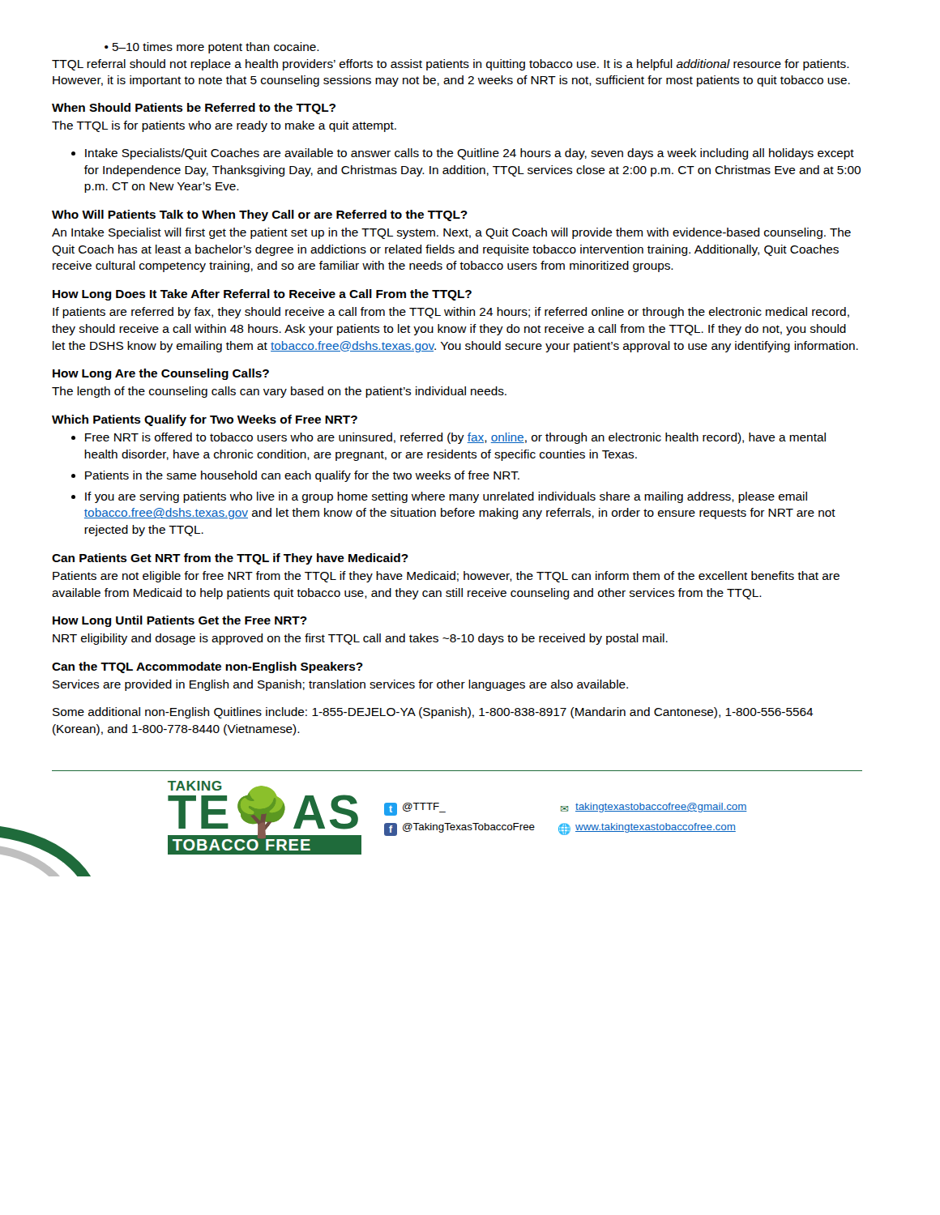• 5–10 times more potent than cocaine.
TTQL referral should not replace a health providers’ efforts to assist patients in quitting tobacco use. It is a helpful additional resource for patients. However, it is important to note that 5 counseling sessions may not be, and 2 weeks of NRT is not, sufficient for most patients to quit tobacco use.
When Should Patients be Referred to the TTQL?
The TTQL is for patients who are ready to make a quit attempt.
Intake Specialists/Quit Coaches are available to answer calls to the Quitline 24 hours a day, seven days a week including all holidays except for Independence Day, Thanksgiving Day, and Christmas Day. In addition, TTQL services close at 2:00 p.m. CT on Christmas Eve and at 5:00 p.m. CT on New Year’s Eve.
Who Will Patients Talk to When They Call or are Referred to the TTQL?
An Intake Specialist will first get the patient set up in the TTQL system. Next, a Quit Coach will provide them with evidence-based counseling. The Quit Coach has at least a bachelor’s degree in addictions or related fields and requisite tobacco intervention training. Additionally, Quit Coaches receive cultural competency training, and so are familiar with the needs of tobacco users from minoritized groups.
How Long Does It Take After Referral to Receive a Call From the TTQL?
If patients are referred by fax, they should receive a call from the TTQL within 24 hours; if referred online or through the electronic medical record, they should receive a call within 48 hours. Ask your patients to let you know if they do not receive a call from the TTQL. If they do not, you should let the DSHS know by emailing them at tobacco.free@dshs.texas.gov. You should secure your patient’s approval to use any identifying information.
How Long Are the Counseling Calls?
The length of the counseling calls can vary based on the patient’s individual needs.
Which Patients Qualify for Two Weeks of Free NRT?
Free NRT is offered to tobacco users who are uninsured, referred (by fax, online, or through an electronic health record), have a mental health disorder, have a chronic condition, are pregnant, or are residents of specific counties in Texas.
Patients in the same household can each qualify for the two weeks of free NRT.
If you are serving patients who live in a group home setting where many unrelated individuals share a mailing address, please email tobacco.free@dshs.texas.gov and let them know of the situation before making any referrals, in order to ensure requests for NRT are not rejected by the TTQL.
Can Patients Get NRT from the TTQL if They have Medicaid?
Patients are not eligible for free NRT from the TTQL if they have Medicaid; however, the TTQL can inform them of the excellent benefits that are available from Medicaid to help patients quit tobacco use, and they can still receive counseling and other services from the TTQL.
How Long Until Patients Get the Free NRT?
NRT eligibility and dosage is approved on the first TTQL call and takes ~8-10 days to be received by postal mail.
Can the TTQL Accommodate non-English Speakers?
Services are provided in English and Spanish; translation services for other languages are also available.
Some additional non-English Quitlines include: 1-855-DEJELO-YA (Spanish), 1-800-838-8917 (Mandarin and Cantonese), 1-800-556-5564 (Korean), and 1-800-778-8440 (Vietnamese).
TAKING TE🌳AS TOBACCO FREE
t@TTTF_
f@TakingTexasTobaccoFree
✉takingtexastobaccofree@gmail.com
🌐www.takingtexastobaccofree.com